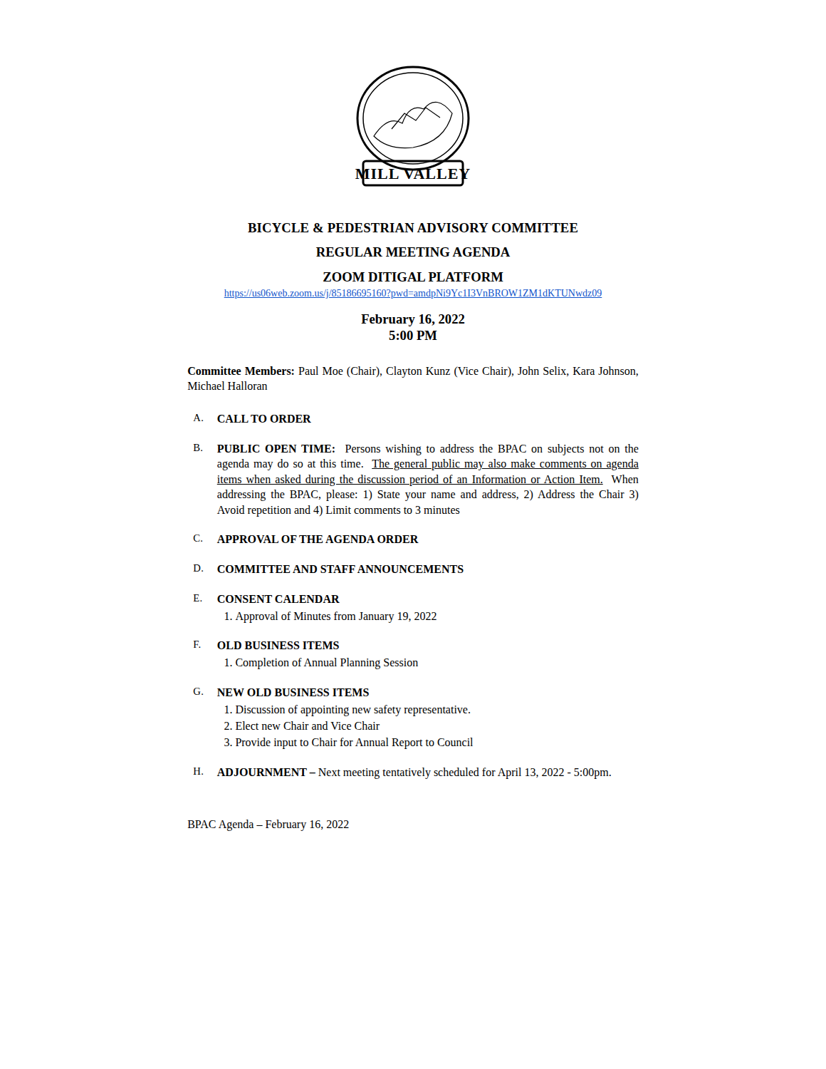BICYCLE & PEDESTRIAN ADVISORY COMMITTEE
REGULAR MEETING AGENDA
ZOOM DITIGAL PLATFORM
https://us06web.zoom.us/j/85186695160?pwd=amdpNi9Yc1I3VnBROW1ZM1dKTUNwdz09
February 16, 2022
5:00 PM
Committee Members: Paul Moe (Chair), Clayton Kunz (Vice Chair), John Selix, Kara Johnson, Michael Halloran
Call to Order
Public Open Time: Persons wishing to address the BPAC on subjects not on the agenda may do so at this time. The general public may also make comments on agenda items when asked during the discussion period of an Information or Action Item. When addressing the BPAC, please: 1) State your name and address, 2) Address the Chair 3) Avoid repetition and 4) Limit comments to 3 minutes
Approval of the Agenda Order
Committee and Staff Announcements
Consent Calendar
Approval of Minutes from January 19, 2022
Old Business Items
Completion of Annual Planning Session
New Old Business Items
Discussion of appointing new safety representative.
Elect new Chair and Vice Chair
Provide input to Chair for Annual Report to Council
Adjournment – Next meeting tentatively scheduled for April 13, 2022 - 5:00pm.
BPAC Agenda – February 16, 2022